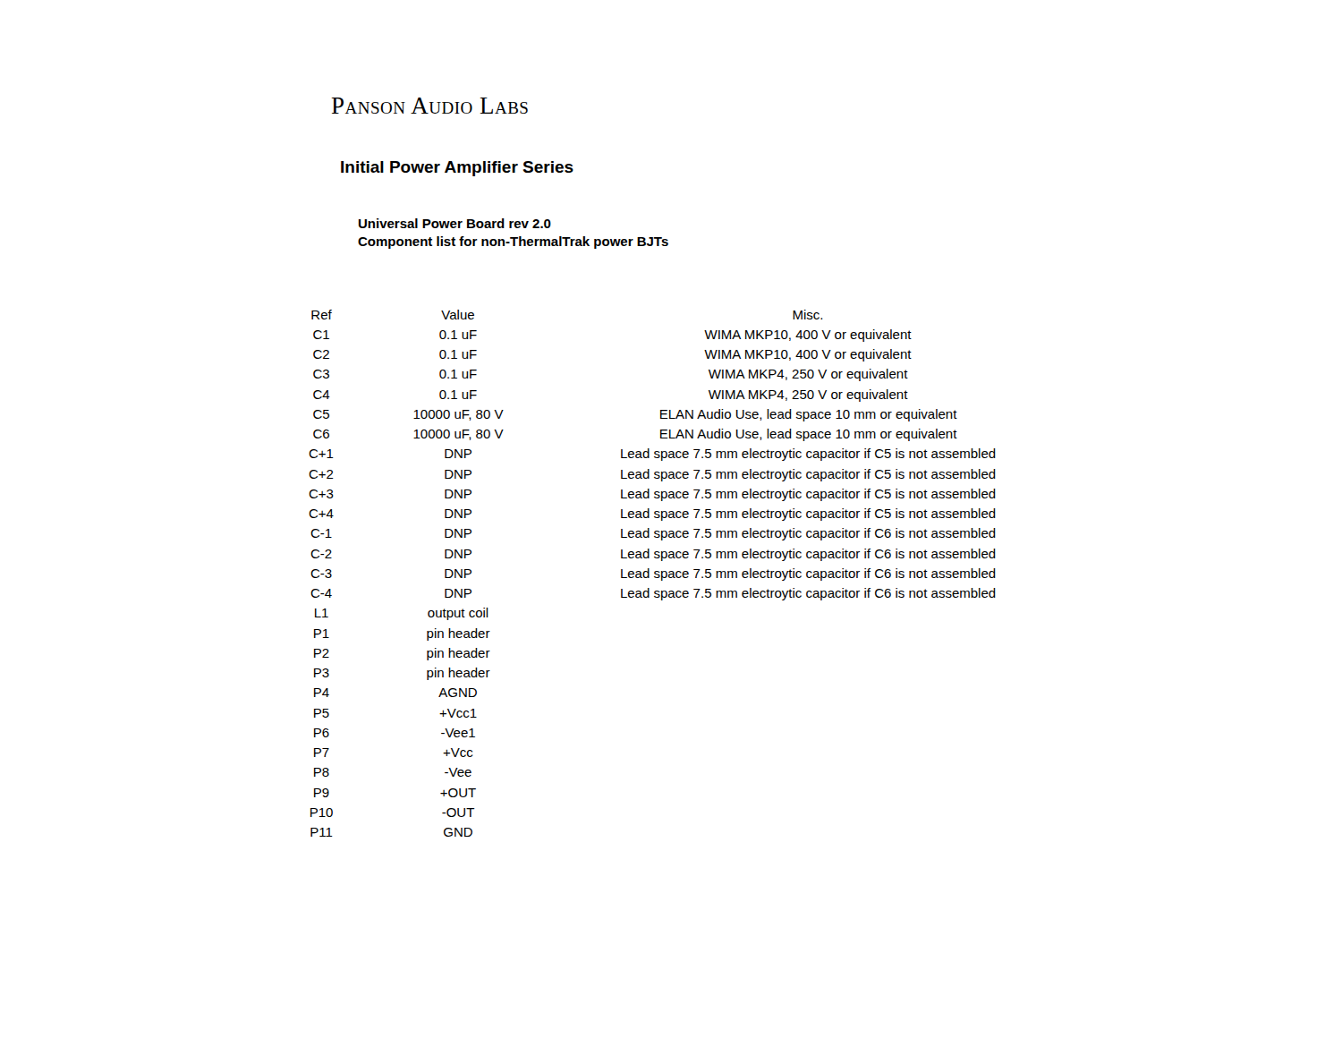Panson Audio Labs
Initial Power Amplifier Series
Universal Power Board rev 2.0 Component list for non-ThermalTrak power BJTs
| Ref | Value | Misc. |
| --- | --- | --- |
| C1 | 0.1 uF | WIMA MKP10, 400 V or equivalent |
| C2 | 0.1 uF | WIMA MKP10, 400 V or equivalent |
| C3 | 0.1 uF | WIMA MKP4, 250 V or equivalent |
| C4 | 0.1 uF | WIMA MKP4, 250 V or equivalent |
| C5 | 10000 uF, 80 V | ELAN Audio Use, lead space 10 mm or equivalent |
| C6 | 10000 uF, 80 V | ELAN Audio Use, lead space 10 mm or equivalent |
| C+1 | DNP | Lead space 7.5 mm electroytic capacitor if C5 is not assembled |
| C+2 | DNP | Lead space 7.5 mm electroytic capacitor if C5 is not assembled |
| C+3 | DNP | Lead space 7.5 mm electroytic capacitor if C5 is not assembled |
| C+4 | DNP | Lead space 7.5 mm electroytic capacitor if C5 is not assembled |
| C-1 | DNP | Lead space 7.5 mm electroytic capacitor if C6 is not assembled |
| C-2 | DNP | Lead space 7.5 mm electroytic capacitor if C6 is not assembled |
| C-3 | DNP | Lead space 7.5 mm electroytic capacitor if C6 is not assembled |
| C-4 | DNP | Lead space 7.5 mm electroytic capacitor if C6 is not assembled |
| L1 | output coil | |
| P1 | pin header | |
| P2 | pin header | |
| P3 | pin header | |
| P4 | AGND | |
| P5 | +Vcc1 | |
| P6 | -Vee1 | |
| P7 | +Vcc | |
| P8 | -Vee | |
| P9 | +OUT | |
| P10 | -OUT | |
| P11 | GND | |